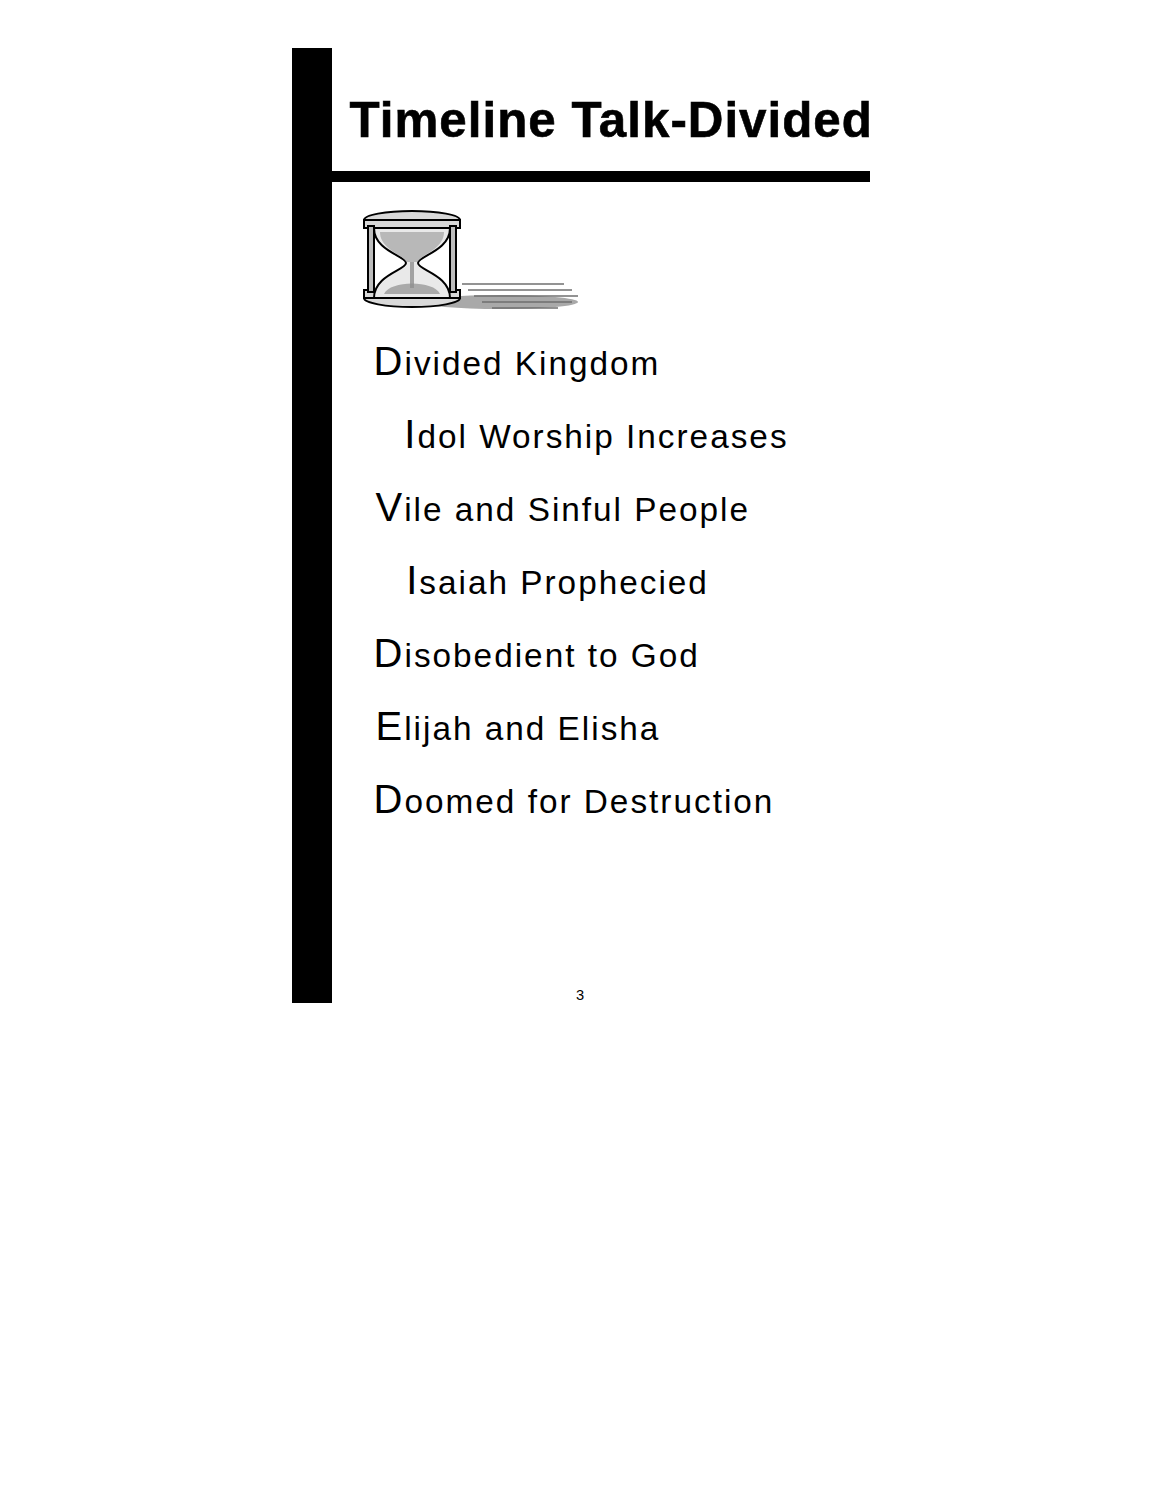Timeline Talk-Divided
Divided Kingdom
Idol Worship Increases
Vile and Sinful People
Isaiah Prophecied
Disobedient to God
Elijah and Elisha
Doomed for Destruction
3